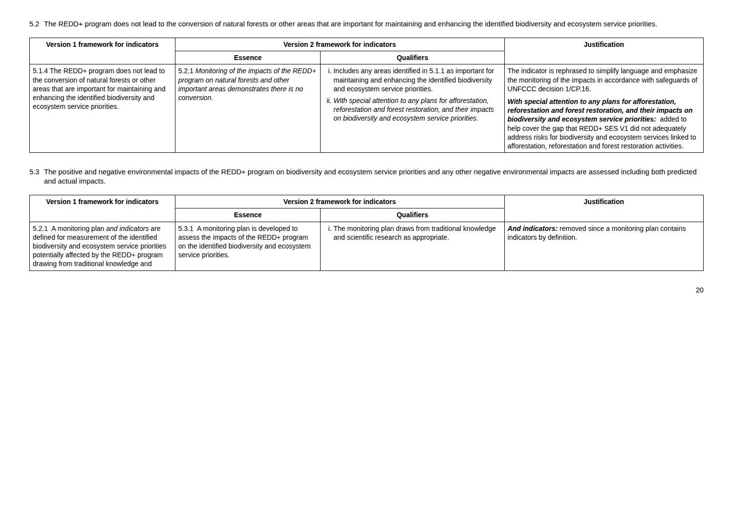5.2 The REDD+ program does not lead to the conversion of natural forests or other areas that are important for maintaining and enhancing the identified biodiversity and ecosystem service priorities.
| Version 1 framework for indicators | Version 2 framework for indicators | Justification |
| --- | --- | --- |
| Essence | Qualifiers |
| 5.1.4 The REDD+ program does not lead to the conversion of natural forests or other areas that are important for maintaining and enhancing the identified biodiversity and ecosystem service priorities. | 5.2.1 Monitoring of the impacts of the REDD+ program on natural forests and other important areas demonstrates there is no conversion. | Includes any areas identified in 5.1.1 as important for maintaining and enhancing the identified biodiversity and ecosystem service priorities. With special attention to any plans for afforestation, reforestation and forest restoration, and their impacts on biodiversity and ecosystem service priorities . | The indicator is rephrased to simplify language and emphasize the monitoring of the impacts in accordance with safeguards of UNFCCC decision 1/CP.16. With special attention to any plans for afforestation, reforestation and forest restoration, and their impacts on biodiversity and ecosystem service priorities: added to help cover the gap that REDD+ SES V1 did not adequately address risks for biodiversity and ecosystem services linked to afforestation, reforestation and forest restoration activities. |
5.3 The positive and negative environmental impacts of the REDD+ program on biodiversity and ecosystem service priorities and any other negative environmental impacts are assessed including both predicted and actual impacts.
| Version 1 framework for indicators | Version 2 framework for indicators | Justification |
| --- | --- | --- |
| Essence | Qualifiers |
| 5.2.1 A monitoring plan and indicators are defined for measurement of the identified biodiversity and ecosystem service priorities potentially affected by the REDD+ program drawing from traditional knowledge and | 5.3.1 A monitoring plan is developed to assess the impacts of the REDD+ program on the identified biodiversity and ecosystem service priorities. | The monitoring plan draws from traditional knowledge and scientific research as appropriate. | And indicators: removed since a monitoring plan contains indicators by definition. |
20